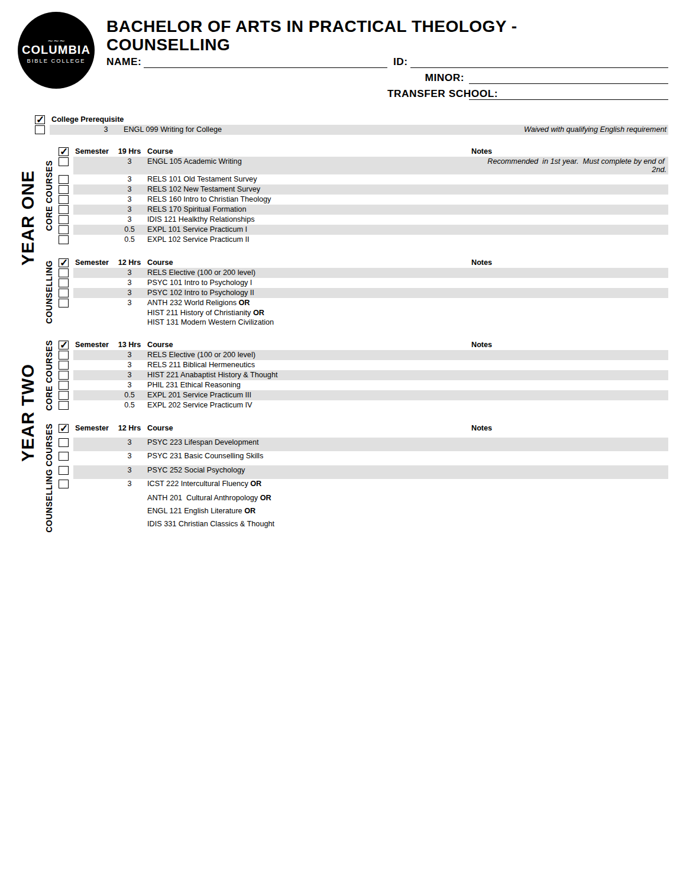∼∼∼
COLUMBIA
BIBLE COLLEGE
Bachelor of Arts in Practical Theology -
Counselling
Name:
ID:
Minor:
Transfer School:
| | College Prerequisite |
| | | 3 | ENGL 099 Writing for College | Waived with qualifying English requirement |
Year One
Core Courses
| | Semester | 19 Hrs | Course | Notes |
| | | 3 | ENGL 105 Academic Writing | Recommended in 1st year. Must complete by end of 2nd. |
| | | 3 | RELS 101 Old Testament Survey | |
| | | 3 | RELS 102 New Testament Survey | |
| | | 3 | RELS 160 Intro to Christian Theology | |
| | | 3 | RELS 170 Spiritual Formation | |
| | | 3 | IDIS 121 Healkthy Relationships | |
| | | 0.5 | EXPL 101 Service Practicum I | |
| | | 0.5 | EXPL 102 Service Practicum II | |
Counselling
| | Semester | 12 Hrs | Course | Notes |
| | | 3 | RELS Elective (100 or 200 level) | |
| | | 3 | PSYC 101 Intro to Psychology I | |
| | | 3 | PSYC 102 Intro to Psychology II | |
| | | 3 | ANTH 232 World Religions OR | |
| | | | HIST 211 History of Christianity OR | |
| | | | HIST 131 Modern Western Civilization | |
Year Two
Core Courses
| | Semester | 13 Hrs | Course | Notes |
| | | 3 | RELS Elective (100 or 200 level) | |
| | | 3 | RELS 211 Biblical Hermeneutics | |
| | | 3 | HIST 221 Anabaptist History & Thought | |
| | | 3 | PHIL 231 Ethical Reasoning | |
| | | 0.5 | EXPL 201 Service Practicum III | |
| | | 0.5 | EXPL 202 Service Practicum IV | |
Counselling Courses
| | Semester | 12 Hrs | Course | Notes |
| | | 3 | PSYC 223 Lifespan Development | |
| | | 3 | PSYC 231 Basic Counselling Skills | |
| | | 3 | PSYC 252 Social Psychology | |
| | | 3 | ICST 222 Intercultural Fluency OR | |
| | | | ANTH 201 Cultural Anthropology OR | |
| | | | ENGL 121 English Literature OR | |
| | | | IDIS 331 Christian Classics & Thought | |